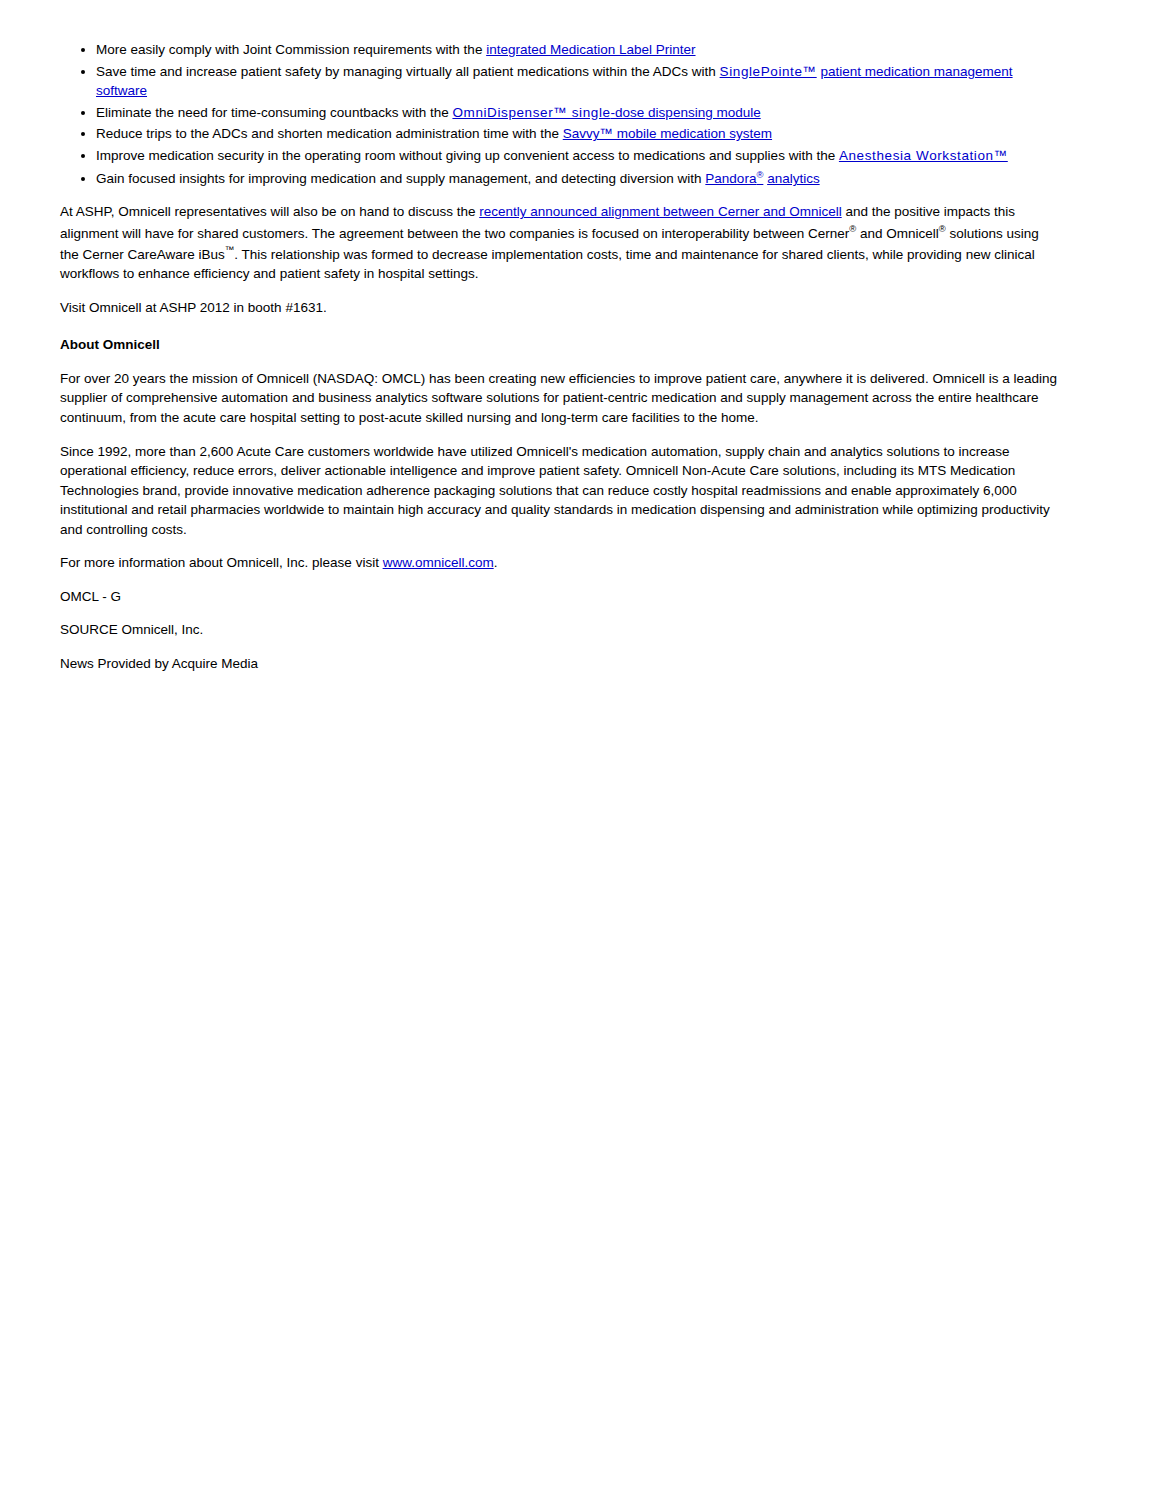More easily comply with Joint Commission requirements with the integrated Medication Label Printer
Save time and increase patient safety by managing virtually all patient medications within the ADCs with SinglePointe™ patient medication management software
Eliminate the need for time-consuming countbacks with the OmniDispenser™ single-dose dispensing module
Reduce trips to the ADCs and shorten medication administration time with the Savvy™ mobile medication system
Improve medication security in the operating room without giving up convenient access to medications and supplies with the Anesthesia Workstation™
Gain focused insights for improving medication and supply management, and detecting diversion with Pandora® analytics
At ASHP, Omnicell representatives will also be on hand to discuss the recently announced alignment between Cerner and Omnicell and the positive impacts this alignment will have for shared customers. The agreement between the two companies is focused on interoperability between Cerner® and Omnicell® solutions using the Cerner CareAware iBus™. This relationship was formed to decrease implementation costs, time and maintenance for shared clients, while providing new clinical workflows to enhance efficiency and patient safety in hospital settings.
Visit Omnicell at ASHP 2012 in booth #1631.
About Omnicell
For over 20 years the mission of Omnicell (NASDAQ: OMCL) has been creating new efficiencies to improve patient care, anywhere it is delivered. Omnicell is a leading supplier of comprehensive automation and business analytics software solutions for patient-centric medication and supply management across the entire healthcare continuum, from the acute care hospital setting to post-acute skilled nursing and long-term care facilities to the home.
Since 1992, more than 2,600 Acute Care customers worldwide have utilized Omnicell's medication automation, supply chain and analytics solutions to increase operational efficiency, reduce errors, deliver actionable intelligence and improve patient safety. Omnicell Non-Acute Care solutions, including its MTS Medication Technologies brand, provide innovative medication adherence packaging solutions that can reduce costly hospital readmissions and enable approximately 6,000 institutional and retail pharmacies worldwide to maintain high accuracy and quality standards in medication dispensing and administration while optimizing productivity and controlling costs.
For more information about Omnicell, Inc. please visit www.omnicell.com.
OMCL - G
SOURCE Omnicell, Inc.
News Provided by Acquire Media